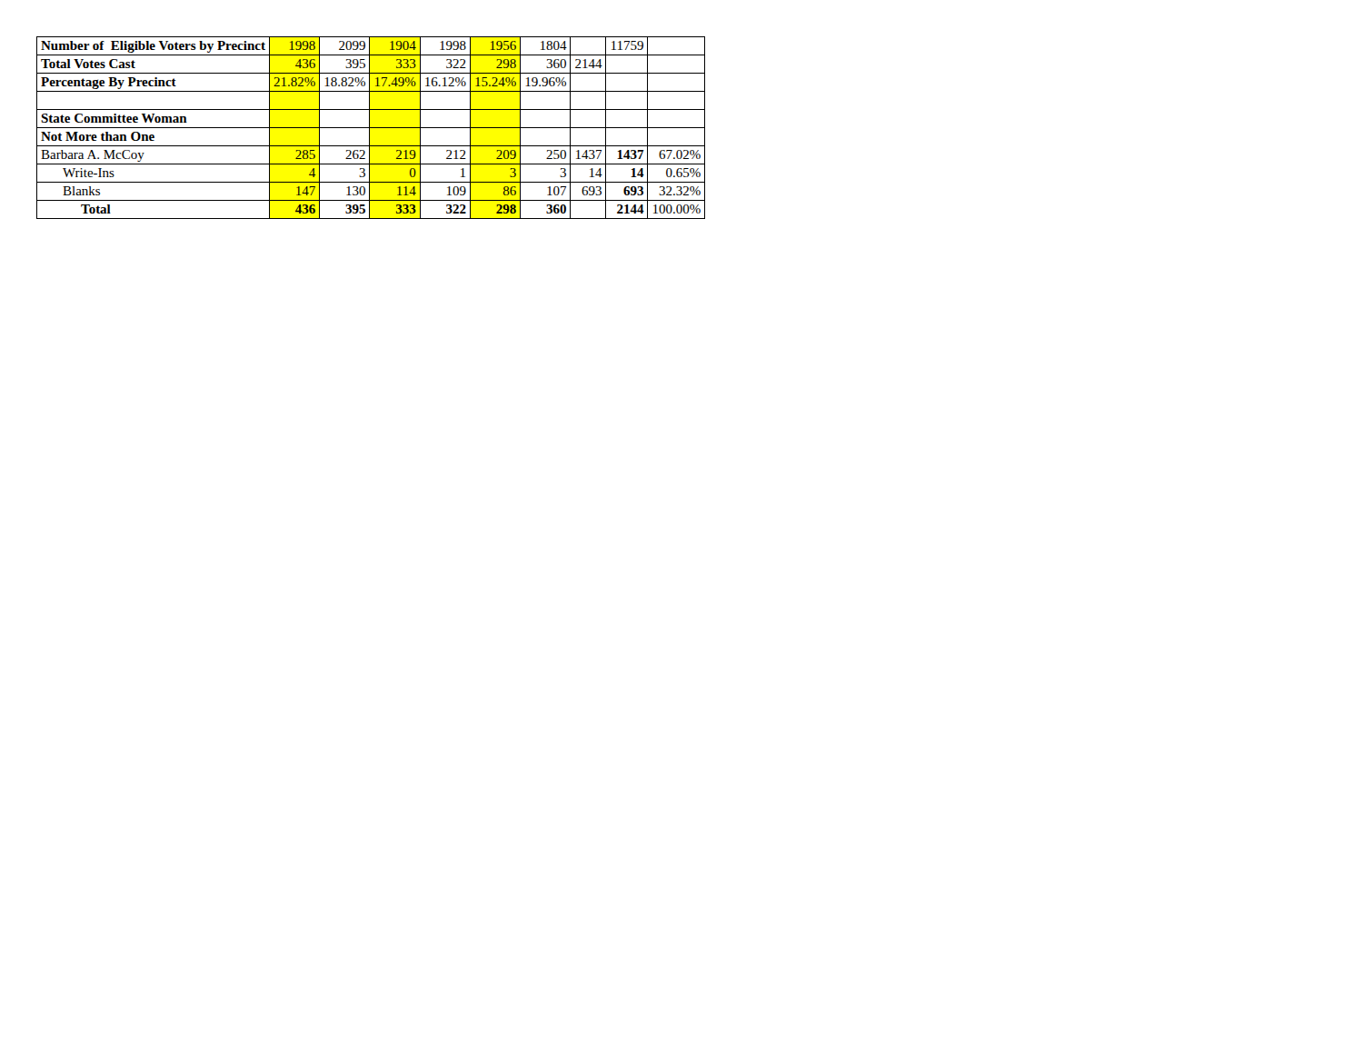| Number of Eligible Voters by Precinct | 1998 | 2099 | 1904 | 1998 | 1956 | 1804 | | 11759 | |
| Total Votes Cast | 436 | 395 | 333 | 322 | 298 | 360 | 2144 | | |
| Percentage By Precinct | 21.82% | 18.82% | 17.49% | 16.12% | 15.24% | 19.96% | | | |
| State Committee Woman | | | | | | | | | |
| Not More than One | | | | | | | | | |
| Barbara A. McCoy | 285 | 262 | 219 | 212 | 209 | 250 | 1437 | 1437 | 67.02% |
| Write-Ins | 4 | 3 | 0 | 1 | 3 | 3 | 14 | 14 | 0.65% |
| Blanks | 147 | 130 | 114 | 109 | 86 | 107 | 693 | 693 | 32.32% |
| Total | 436 | 395 | 333 | 322 | 298 | 360 | | 2144 | 100.00% |